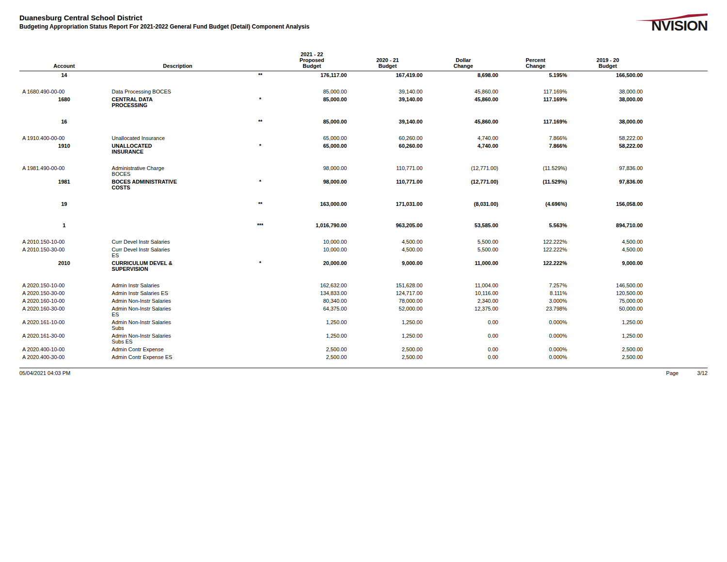Duanesburg Central School District
Budgeting Appropriation Status Report For 2021-2022 General Fund Budget (Detail) Component Analysis
NVISION
| Account | Description | | 2021 - 22 Proposed Budget | 2020 - 21 Budget | Dollar Change | Percent Change | 2019 - 20 Budget | |
| --- | --- | --- | --- | --- | --- | --- | --- | --- |
| 14 | | ** | 176,117.00 | 167,419.00 | 8,698.00 | 5.195% | 166,500.00 | |
| A 1680.490-00-00 | Data Processing BOCES | | 85,000.00 | 39,140.00 | 45,860.00 | 117.169% | 38,000.00 | |
| 1680 | CENTRAL DATA PROCESSING | * | 85,000.00 | 39,140.00 | 45,860.00 | 117.169% | 38,000.00 | |
| 16 | | ** | 85,000.00 | 39,140.00 | 45,860.00 | 117.169% | 38,000.00 | |
| A 1910.400-00-00 | Unallocated Insurance | | 65,000.00 | 60,260.00 | 4,740.00 | 7.866% | 58,222.00 | |
| 1910 | UNALLOCATED INSURANCE | * | 65,000.00 | 60,260.00 | 4,740.00 | 7.866% | 58,222.00 | |
| A 1981.490-00-00 | Administrative Charge BOCES | | 98,000.00 | 110,771.00 | (12,771.00) | (11.529%) | 97,836.00 | |
| 1981 | BOCES ADMINISTRATIVE COSTS | * | 98,000.00 | 110,771.00 | (12,771.00) | (11.529%) | 97,836.00 | |
| 19 | | ** | 163,000.00 | 171,031.00 | (8,031.00) | (4.696%) | 156,058.00 | |
| 1 | | *** | 1,016,790.00 | 963,205.00 | 53,585.00 | 5.563% | 894,710.00 | |
| A 2010.150-10-00 | Curr Devel Instr Salaries | | 10,000.00 | 4,500.00 | 5,500.00 | 122.222% | 4,500.00 | |
| A 2010.150-30-00 | Curr Devel Instr Salaries ES | | 10,000.00 | 4,500.00 | 5,500.00 | 122.222% | 4,500.00 | |
| 2010 | CURRICULUM DEVEL & SUPERVISION | * | 20,000.00 | 9,000.00 | 11,000.00 | 122.222% | 9,000.00 | |
| A 2020.150-10-00 | Admin Instr Salaries | | 162,632.00 | 151,628.00 | 11,004.00 | 7.257% | 146,500.00 | |
| A 2020.150-30-00 | Admin Instr Salaries ES | | 134,833.00 | 124,717.00 | 10,116.00 | 8.111% | 120,500.00 | |
| A 2020.160-10-00 | Admin Non-Instr Salaries | | 80,340.00 | 78,000.00 | 2,340.00 | 3.000% | 75,000.00 | |
| A 2020.160-30-00 | Admin Non-Instr Salaries ES | | 64,375.00 | 52,000.00 | 12,375.00 | 23.798% | 50,000.00 | |
| A 2020.161-10-00 | Admin Non-Instr Salaries Subs | | 1,250.00 | 1,250.00 | 0.00 | 0.000% | 1,250.00 | |
| A 2020.161-30-00 | Admin Non-Instr Salaries Subs ES | | 1,250.00 | 1,250.00 | 0.00 | 0.000% | 1,250.00 | |
| A 2020.400-10-00 | Admin Contr Expense | | 2,500.00 | 2,500.00 | 0.00 | 0.000% | 2,500.00 | |
| A 2020.400-30-00 | Admin Contr Expense ES | | 2,500.00 | 2,500.00 | 0.00 | 0.000% | 2,500.00 | |
05/04/2021 04:03 PM Page 3/12